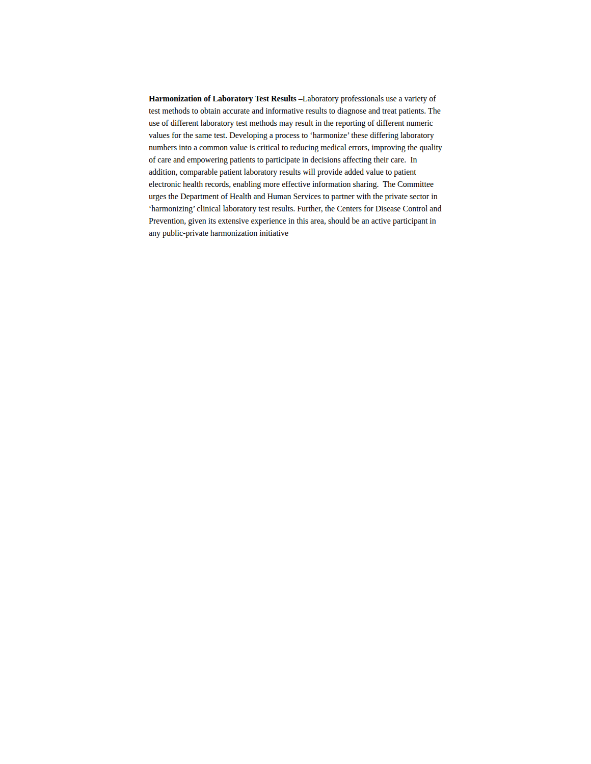Harmonization of Laboratory Test Results –Laboratory professionals use a variety of test methods to obtain accurate and informative results to diagnose and treat patients. The use of different laboratory test methods may result in the reporting of different numeric values for the same test. Developing a process to ‘harmonize’ these differing laboratory numbers into a common value is critical to reducing medical errors, improving the quality of care and empowering patients to participate in decisions affecting their care. In addition, comparable patient laboratory results will provide added value to patient electronic health records, enabling more effective information sharing. The Committee urges the Department of Health and Human Services to partner with the private sector in ‘harmonizing’ clinical laboratory test results. Further, the Centers for Disease Control and Prevention, given its extensive experience in this area, should be an active participant in any public-private harmonization initiative